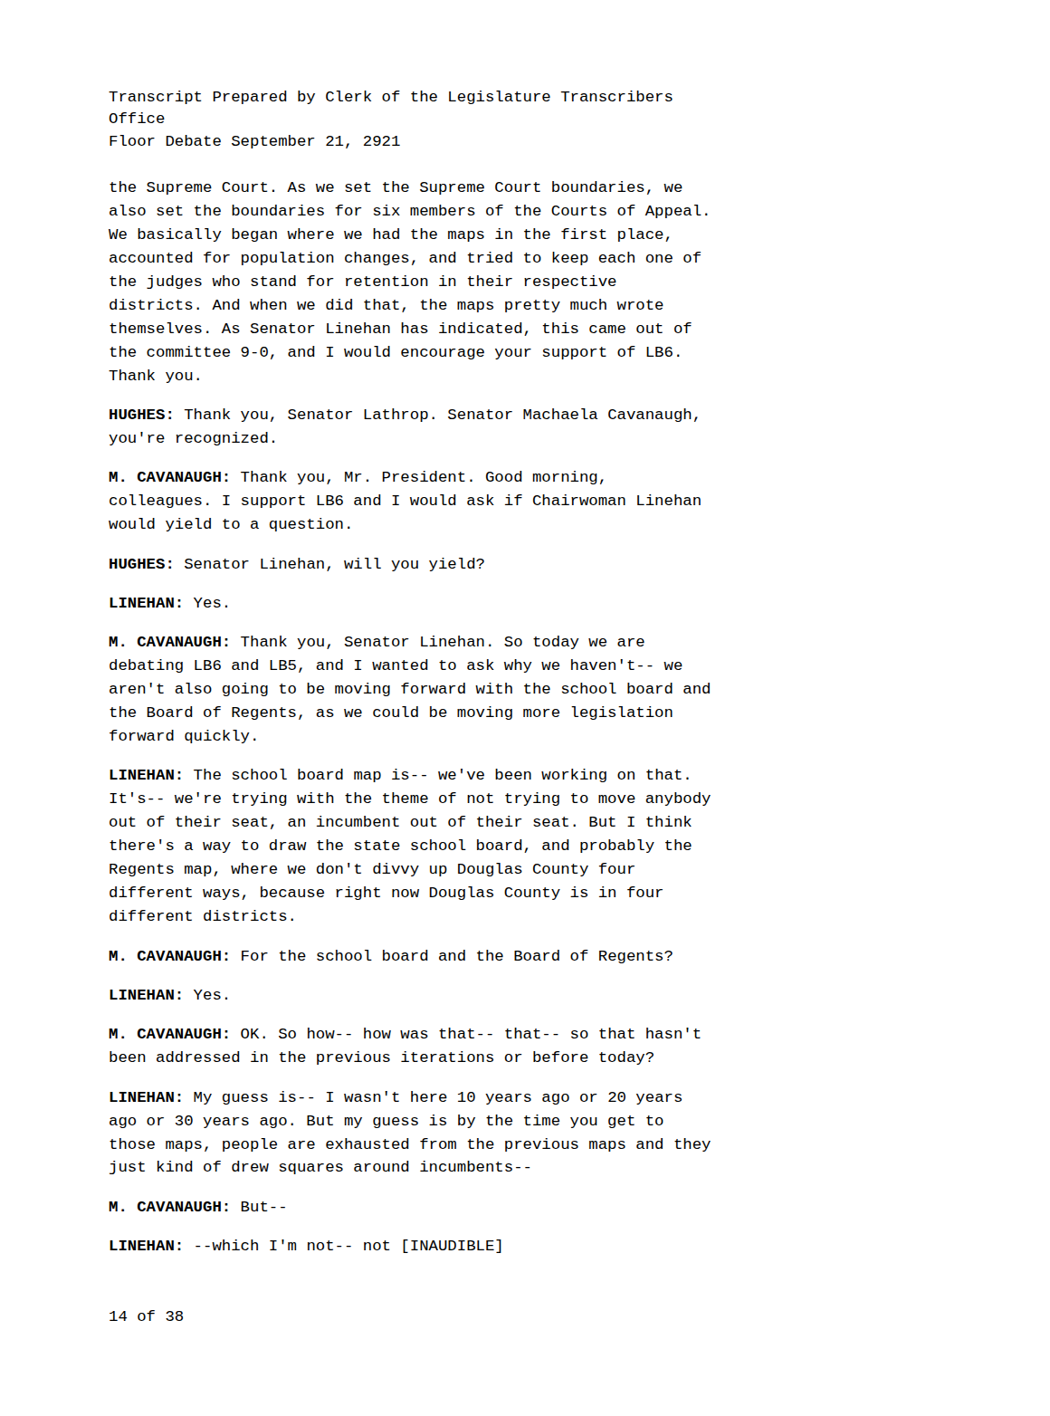Transcript Prepared by Clerk of the Legislature Transcribers Office
Floor Debate September 21, 2921
the Supreme Court. As we set the Supreme Court boundaries, we also set the boundaries for six members of the Courts of Appeal. We basically began where we had the maps in the first place, accounted for population changes, and tried to keep each one of the judges who stand for retention in their respective districts. And when we did that, the maps pretty much wrote themselves. As Senator Linehan has indicated, this came out of the committee 9-0, and I would encourage your support of LB6. Thank you.
HUGHES: Thank you, Senator Lathrop. Senator Machaela Cavanaugh, you're recognized.
M. CAVANAUGH: Thank you, Mr. President. Good morning, colleagues. I support LB6 and I would ask if Chairwoman Linehan would yield to a question.
HUGHES: Senator Linehan, will you yield?
LINEHAN: Yes.
M. CAVANAUGH: Thank you, Senator Linehan. So today we are debating LB6 and LB5, and I wanted to ask why we haven't-- we aren't also going to be moving forward with the school board and the Board of Regents, as we could be moving more legislation forward quickly.
LINEHAN: The school board map is-- we've been working on that. It's-- we're trying with the theme of not trying to move anybody out of their seat, an incumbent out of their seat. But I think there's a way to draw the state school board, and probably the Regents map, where we don't divvy up Douglas County four different ways, because right now Douglas County is in four different districts.
M. CAVANAUGH: For the school board and the Board of Regents?
LINEHAN: Yes.
M. CAVANAUGH: OK. So how-- how was that-- that-- so that hasn't been addressed in the previous iterations or before today?
LINEHAN: My guess is-- I wasn't here 10 years ago or 20 years ago or 30 years ago. But my guess is by the time you get to those maps, people are exhausted from the previous maps and they just kind of drew squares around incumbents--
M. CAVANAUGH: But--
LINEHAN: --which I'm not-- not [INAUDIBLE]
14 of 38